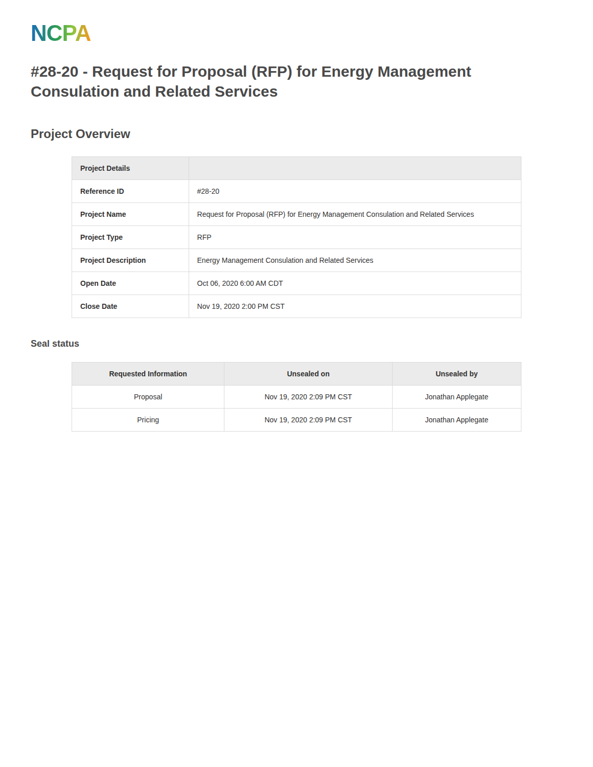NCPA
#28-20 - Request for Proposal (RFP) for Energy Management Consulation and Related Services
Project Overview
| Project Details | |
| --- | --- |
| Reference ID | #28-20 |
| Project Name | Request for Proposal (RFP) for Energy Management Consulation and Related Services |
| Project Type | RFP |
| Project Description | Energy Management Consulation and Related Services |
| Open Date | Oct 06, 2020 6:00 AM CDT |
| Close Date | Nov 19, 2020 2:00 PM CST |
Seal status
| Requested Information | Unsealed on | Unsealed by |
| --- | --- | --- |
| Proposal | Nov 19, 2020 2:09 PM CST | Jonathan Applegate |
| Pricing | Nov 19, 2020 2:09 PM CST | Jonathan Applegate |